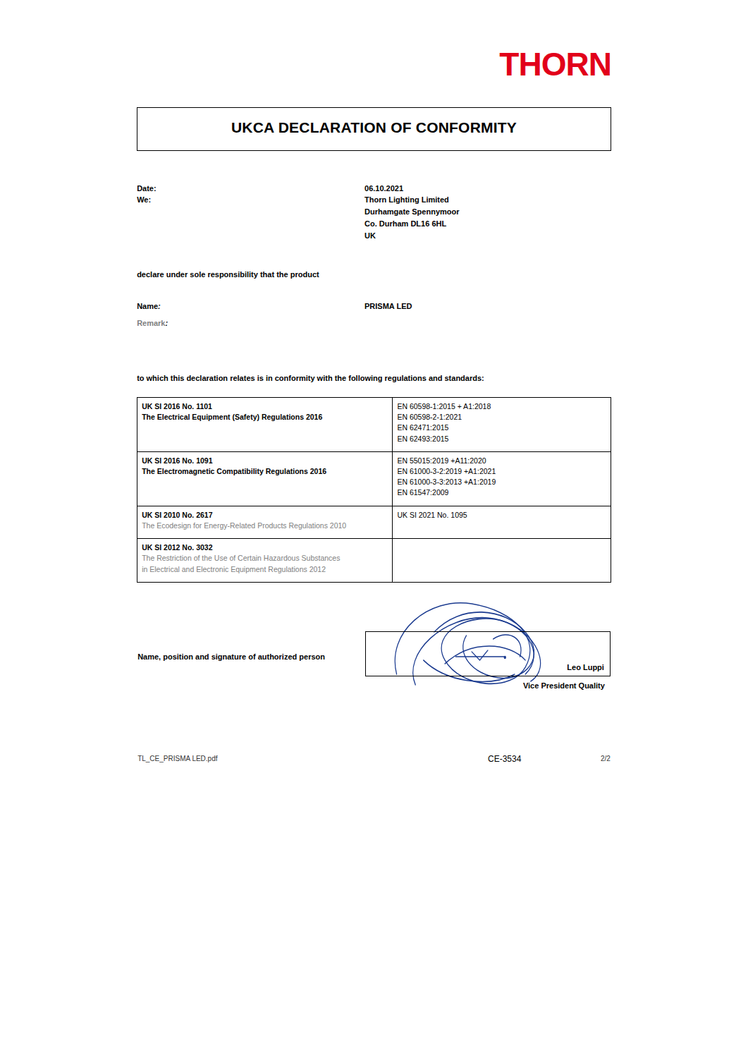THORN
UKCA DECLARATION OF CONFORMITY
| Date: | 06.10.2021 |
| We: | Thorn Lighting Limited |
| | Durhamgate Spennymoor |
| | Co. Durham DL16 6HL |
| | UK |
declare under sole responsibility that the product
| Name : | PRISMA LED |
| Remark : | |
to which this declaration relates is in conformity with the following regulations and standards:
| UK SI 2016 No. 1101 The Electrical Equipment (Safety) Regulations 2016 | EN 60598-1:2015 + A1:2018 EN 60598-2-1:2021 EN 62471:2015 EN 62493:2015 |
| UK SI 2016 No. 1091 The Electromagnetic Compatibility Regulations 2016 | EN 55015:2019 +A11:2020 EN 61000-3-2:2019 +A1:2021 EN 61000-3-3:2013 +A1:2019 EN 61547:2009 |
| UK SI 2010 No. 2617 The Ecodesign for Energy-Related Products Regulations 2010 | UK SI 2021 No. 1095 |
| UK SI 2012 No. 3032 The Restriction of the Use of Certain Hazardous Substances in Electrical and Electronic Equipment Regulations 2012 | |
| Name, position and signature of authorized person | Leo Luppi Vice President Quality |
| TL_CE_PRISMA LED.pdf | CE-3534 | 2/2 |